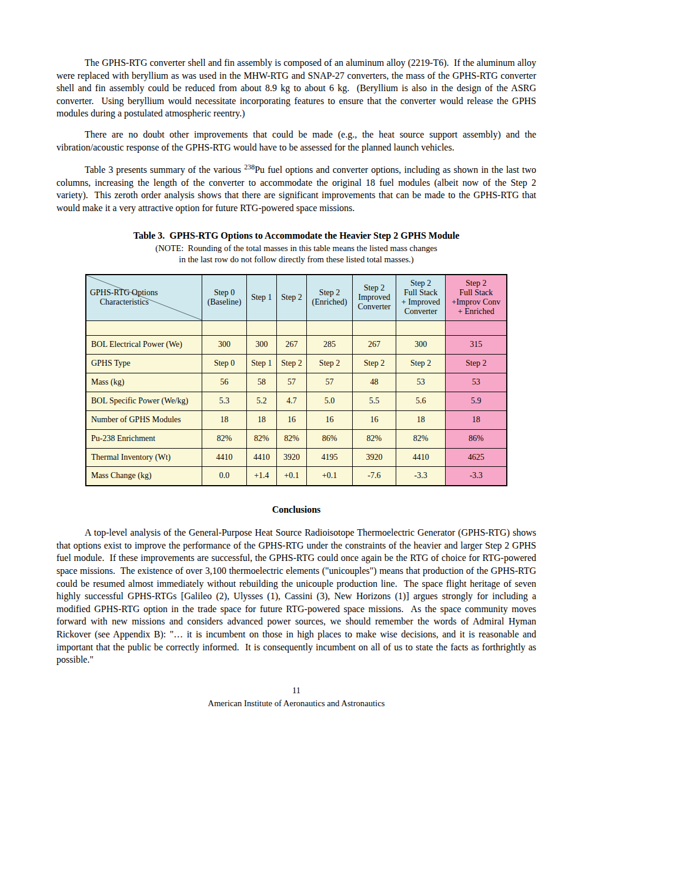The GPHS-RTG converter shell and fin assembly is composed of an aluminum alloy (2219-T6). If the aluminum alloy were replaced with beryllium as was used in the MHW-RTG and SNAP-27 converters, the mass of the GPHS-RTG converter shell and fin assembly could be reduced from about 8.9 kg to about 6 kg. (Beryllium is also in the design of the ASRG converter. Using beryllium would necessitate incorporating features to ensure that the converter would release the GPHS modules during a postulated atmospheric reentry.)
There are no doubt other improvements that could be made (e.g., the heat source support assembly) and the vibration/acoustic response of the GPHS-RTG would have to be assessed for the planned launch vehicles.
Table 3 presents summary of the various 238 Pu fuel options and converter options, including as shown in the last two columns, increasing the length of the converter to accommodate the original 18 fuel modules (albeit now of the Step 2 variety). This zeroth order analysis shows that there are significant improvements that can be made to the GPHS-RTG that would make it a very attractive option for future RTG-powered space missions.
Table 3. GPHS-RTG Options to Accommodate the Heavier Step 2 GPHS Module
(NOTE: Rounding of the total masses in this table means the listed mass changes
in the last row do not follow directly from these listed total masses.)
| GPHS-RTG Options Characteristics | Step 0 (Baseline) | Step 1 | Step 2 | Step 2 (Enriched) | Step 2 Improved Converter | Step 2 Full Stack + Improved Converter | Step 2 Full Stack +Improv Conv + Enriched |
| --- | --- | --- | --- | --- | --- | --- | --- |
| BOL Electrical Power (We) | 300 | 300 | 267 | 285 | 267 | 300 | 315 |
| GPHS Type | Step 0 | Step 1 | Step 2 | Step 2 | Step 2 | Step 2 | Step 2 |
| Mass (kg) | 56 | 58 | 57 | 57 | 48 | 53 | 53 |
| BOL Specific Power (We/kg) | 5.3 | 5.2 | 4.7 | 5.0 | 5.5 | 5.6 | 5.9 |
| Number of GPHS Modules | 18 | 18 | 16 | 16 | 16 | 18 | 18 |
| Pu-238 Enrichment | 82% | 82% | 82% | 86% | 82% | 82% | 86% |
| Thermal Inventory (Wt) | 4410 | 4410 | 3920 | 4195 | 3920 | 4410 | 4625 |
| Mass Change (kg) | 0.0 | +1.4 | +0.1 | +0.1 | -7.6 | -3.3 | -3.3 |
Conclusions
A top-level analysis of the General-Purpose Heat Source Radioisotope Thermoelectric Generator (GPHS-RTG) shows that options exist to improve the performance of the GPHS-RTG under the constraints of the heavier and larger Step 2 GPHS fuel module. If these improvements are successful, the GPHS-RTG could once again be the RTG of choice for RTG-powered space missions. The existence of over 3,100 thermoelectric elements ("unicouples") means that production of the GPHS-RTG could be resumed almost immediately without rebuilding the unicouple production line. The space flight heritage of seven highly successful GPHS-RTGs [Galileo (2), Ulysses (1), Cassini (3), New Horizons (1)] argues strongly for including a modified GPHS-RTG option in the trade space for future RTG-powered space missions. As the space community moves forward with new missions and considers advanced power sources, we should remember the words of Admiral Hyman Rickover (see Appendix B): "… it is incumbent on those in high places to make wise decisions, and it is reasonable and important that the public be correctly informed. It is consequently incumbent on all of us to state the facts as forthrightly as possible."
11 American Institute of Aeronautics and Astronautics